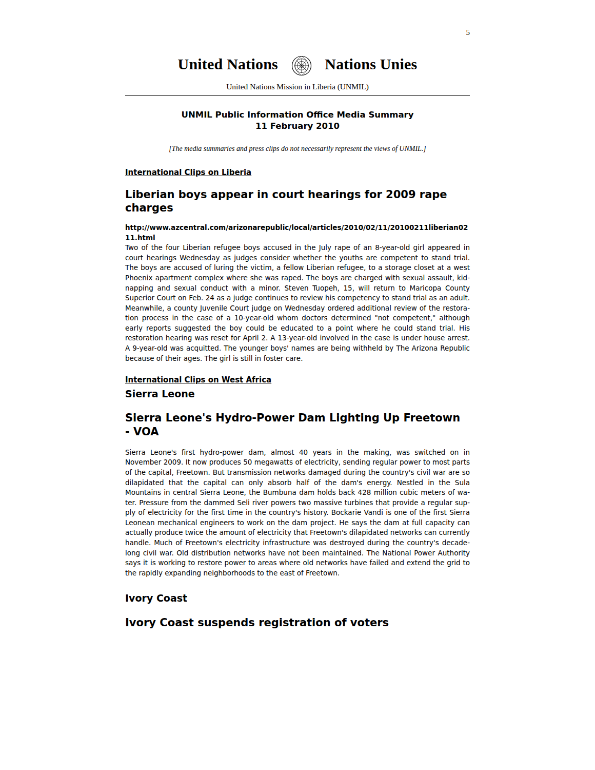5
United Nations Nations Unies
United Nations Mission in Liberia (UNMIL)
UNMIL Public Information Office Media Summary
11 February 2010
[The media summaries and press clips do not necessarily represent the views of UNMIL.]
International Clips on Liberia
Liberian boys appear in court hearings for 2009 rape charges
http://www.azcentral.com/arizonarepublic/local/articles/2010/02/11/20100211liberian0211.html
Two of the four Liberian refugee boys accused in the July rape of an 8-year-old girl appeared in court hearings Wednesday as judges consider whether the youths are competent to stand trial. The boys are accused of luring the victim, a fellow Liberian refugee, to a storage closet at a west Phoenix apartment complex where she was raped. The boys are charged with sexual assault, kidnapping and sexual conduct with a minor. Steven Tuopeh, 15, will return to Maricopa County Superior Court on Feb. 24 as a judge continues to review his competency to stand trial as an adult. Meanwhile, a county Juvenile Court judge on Wednesday ordered additional review of the restoration process in the case of a 10-year-old whom doctors determined "not competent," although early reports suggested the boy could be educated to a point where he could stand trial. His restoration hearing was reset for April 2. A 13-year-old involved in the case is under house arrest. A 9-year-old was acquitted. The younger boys' names are being withheld by The Arizona Republic because of their ages. The girl is still in foster care.
International Clips on West Africa
Sierra Leone
Sierra Leone's Hydro-Power Dam Lighting Up Freetown
- VOA
Sierra Leone's first hydro-power dam, almost 40 years in the making, was switched on in November 2009. It now produces 50 megawatts of electricity, sending regular power to most parts of the capital, Freetown. But transmission networks damaged during the country's civil war are so dilapidated that the capital can only absorb half of the dam's energy. Nestled in the Sula Mountains in central Sierra Leone, the Bumbuna dam holds back 428 million cubic meters of water. Pressure from the dammed Seli river powers two massive turbines that provide a regular supply of electricity for the first time in the country's history. Bockarie Vandi is one of the first Sierra Leonean mechanical engineers to work on the dam project. He says the dam at full capacity can actually produce twice the amount of electricity that Freetown's dilapidated networks can currently handle. Much of Freetown's electricity infrastructure was destroyed during the country's decade-long civil war. Old distribution networks have not been maintained. The National Power Authority says it is working to restore power to areas where old networks have failed and extend the grid to the rapidly expanding neighborhoods to the east of Freetown.
Ivory Coast
Ivory Coast suspends registration of voters